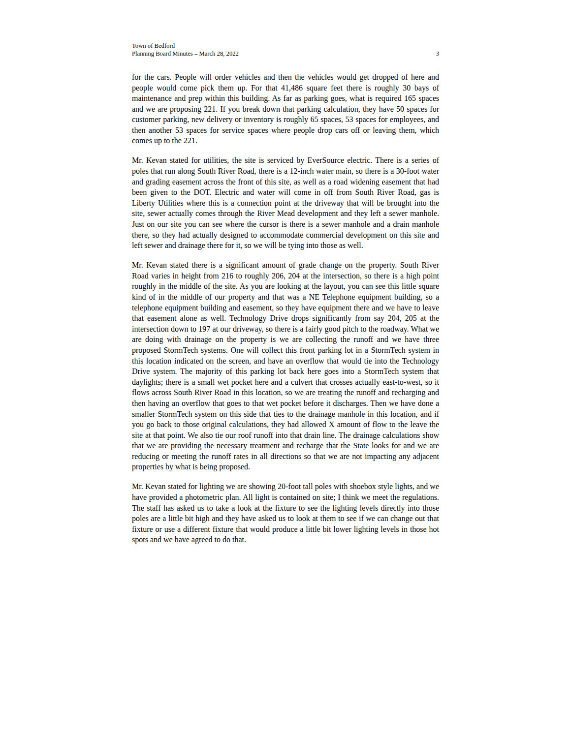Town of Bedford
Planning Board Minutes – March 28, 2022 3
for the cars. People will order vehicles and then the vehicles would get dropped of here and people would come pick them up. For that 41,486 square feet there is roughly 30 bays of maintenance and prep within this building. As far as parking goes, what is required 165 spaces and we are proposing 221. If you break down that parking calculation, they have 50 spaces for customer parking, new delivery or inventory is roughly 65 spaces, 53 spaces for employees, and then another 53 spaces for service spaces where people drop cars off or leaving them, which comes up to the 221.
Mr. Kevan stated for utilities, the site is serviced by EverSource electric. There is a series of poles that run along South River Road, there is a 12-inch water main, so there is a 30-foot water and grading easement across the front of this site, as well as a road widening easement that had been given to the DOT. Electric and water will come in off from South River Road, gas is Liberty Utilities where this is a connection point at the driveway that will be brought into the site, sewer actually comes through the River Mead development and they left a sewer manhole. Just on our site you can see where the cursor is there is a sewer manhole and a drain manhole there, so they had actually designed to accommodate commercial development on this site and left sewer and drainage there for it, so we will be tying into those as well.
Mr. Kevan stated there is a significant amount of grade change on the property. South River Road varies in height from 216 to roughly 206, 204 at the intersection, so there is a high point roughly in the middle of the site. As you are looking at the layout, you can see this little square kind of in the middle of our property and that was a NE Telephone equipment building, so a telephone equipment building and easement, so they have equipment there and we have to leave that easement alone as well. Technology Drive drops significantly from say 204, 205 at the intersection down to 197 at our driveway, so there is a fairly good pitch to the roadway. What we are doing with drainage on the property is we are collecting the runoff and we have three proposed StormTech systems. One will collect this front parking lot in a StormTech system in this location indicated on the screen, and have an overflow that would tie into the Technology Drive system. The majority of this parking lot back here goes into a StormTech system that daylights; there is a small wet pocket here and a culvert that crosses actually east-to-west, so it flows across South River Road in this location, so we are treating the runoff and recharging and then having an overflow that goes to that wet pocket before it discharges. Then we have done a smaller StormTech system on this side that ties to the drainage manhole in this location, and if you go back to those original calculations, they had allowed X amount of flow to the leave the site at that point. We also tie our roof runoff into that drain line. The drainage calculations show that we are providing the necessary treatment and recharge that the State looks for and we are reducing or meeting the runoff rates in all directions so that we are not impacting any adjacent properties by what is being proposed.
Mr. Kevan stated for lighting we are showing 20-foot tall poles with shoebox style lights, and we have provided a photometric plan. All light is contained on site; I think we meet the regulations. The staff has asked us to take a look at the fixture to see the lighting levels directly into those poles are a little bit high and they have asked us to look at them to see if we can change out that fixture or use a different fixture that would produce a little bit lower lighting levels in those hot spots and we have agreed to do that.